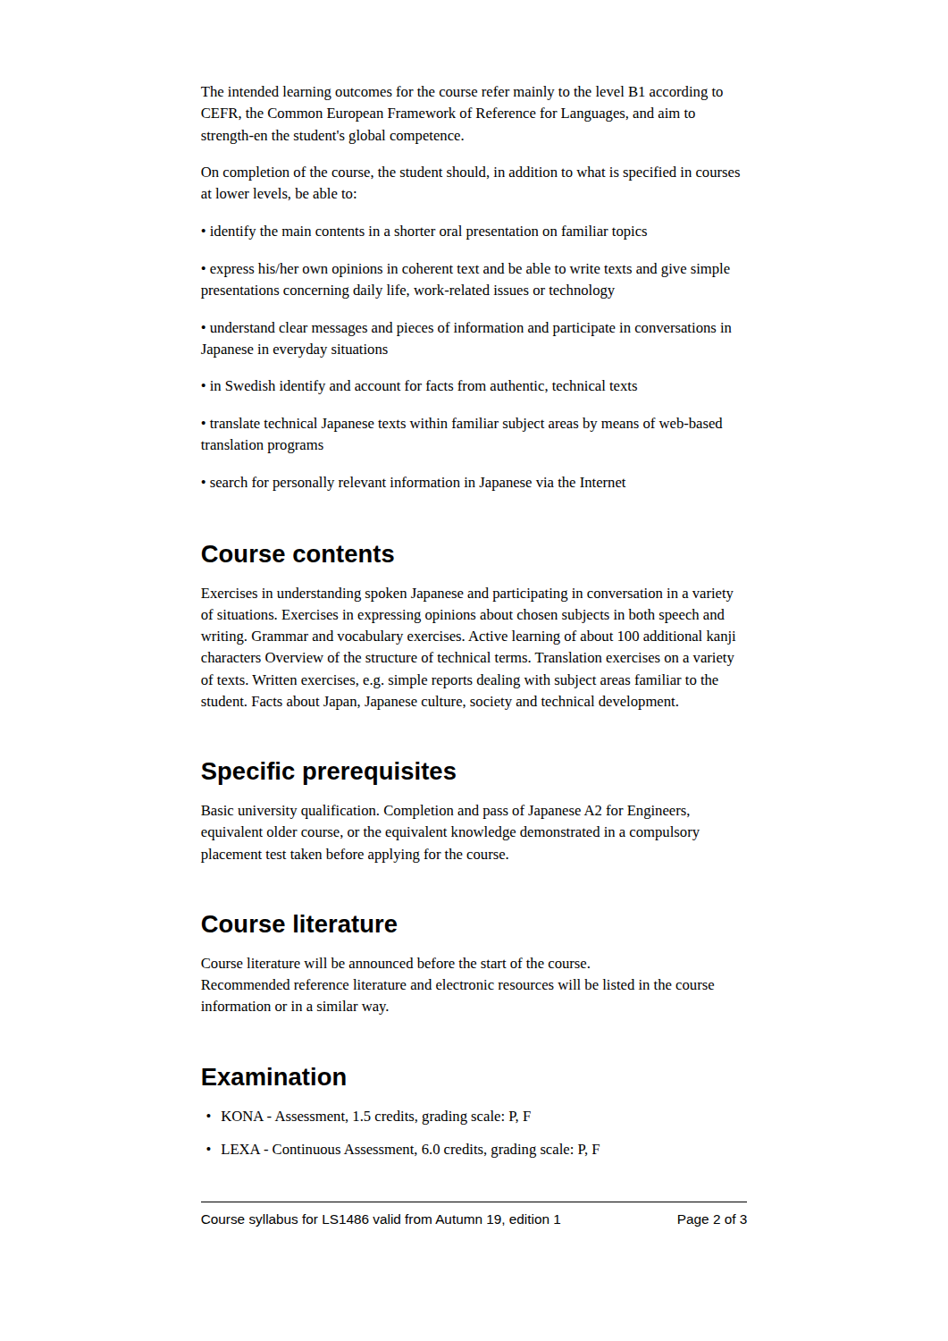The intended learning outcomes for the course refer mainly to the level B1 according to CEFR, the Common European Framework of Reference for Languages, and aim to strength-en the student's global competence.
On completion of the course, the student should, in addition to what is specified in courses at lower levels, be able to:
• identify the main contents in a shorter oral presentation on familiar topics
• express his/her own opinions in coherent text and be able to write texts and give simple presentations concerning daily life, work-related issues or technology
• understand clear messages and pieces of information and participate in conversations in Japanese in everyday situations
• in Swedish identify and account for facts from authentic, technical texts
• translate technical Japanese texts within familiar subject areas by means of web-based translation programs
• search for personally relevant information in Japanese via the Internet
Course contents
Exercises in understanding spoken Japanese and participating in conversation in a variety of situations. Exercises in expressing opinions about chosen subjects in both speech and writing. Grammar and vocabulary exercises. Active learning of about 100 additional kanji characters Overview of the structure of technical terms. Translation exercises on a variety of texts. Written exercises, e.g. simple reports dealing with subject areas familiar to the student. Facts about Japan, Japanese culture, society and technical development.
Specific prerequisites
Basic university qualification. Completion and pass of Japanese A2 for Engineers, equivalent older course, or the equivalent knowledge demonstrated in a compulsory placement test taken before applying for the course.
Course literature
Course literature will be announced before the start of the course.
Recommended reference literature and electronic resources will be listed in the course information or in a similar way.
Examination
KONA - Assessment, 1.5 credits, grading scale: P, F
LEXA - Continuous Assessment, 6.0 credits, grading scale: P, F
Course syllabus for LS1486 valid from Autumn 19, edition 1 Page 2 of 3